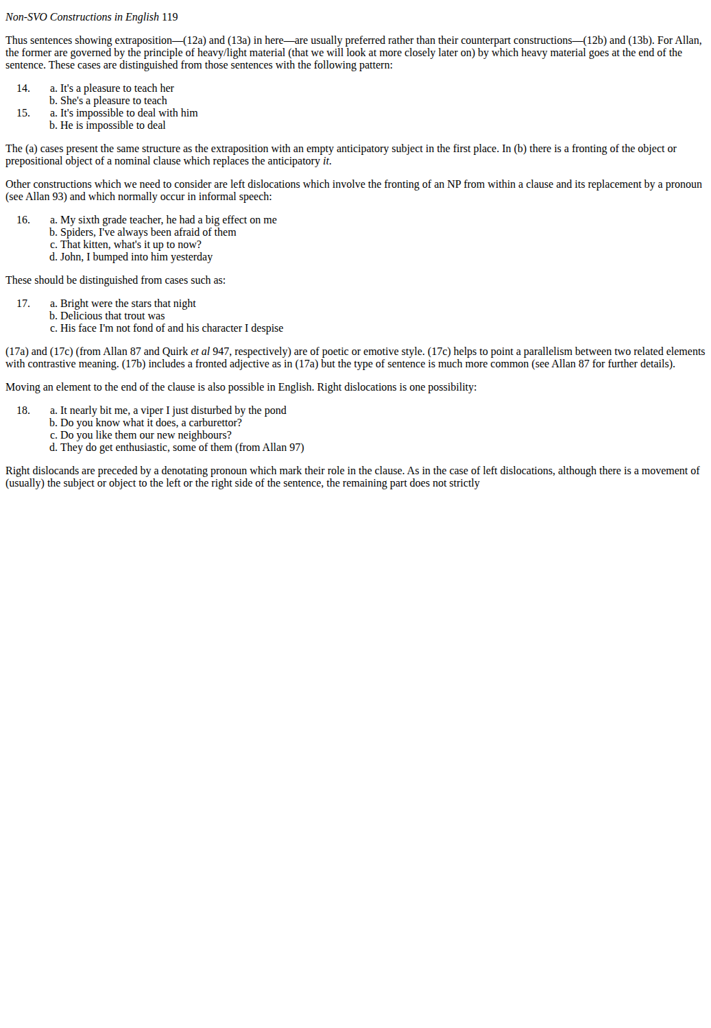Non-SVO Constructions in English 119
Thus sentences showing extraposition—(12a) and (13a) in here—are usually preferred rather than their counterpart constructions—(12b) and (13b). For Allan, the former are governed by the principle of heavy/light material (that we will look at more closely later on) by which heavy material goes at the end of the sentence. These cases are distinguished from those sentences with the following pattern:
It's a pleasure to teach her
She's a pleasure to teach
It's impossible to deal with him
He is impossible to deal
The (a) cases present the same structure as the extraposition with an empty anticipatory subject in the first place. In (b) there is a fronting of the object or prepositional object of a nominal clause which replaces the anticipatory it.
Other constructions which we need to consider are left dislocations which involve the fronting of an NP from within a clause and its replacement by a pronoun (see Allan 93) and which normally occur in informal speech:
My sixth grade teacher, he had a big effect on me
Spiders, I've always been afraid of them
That kitten, what's it up to now?
John, I bumped into him yesterday
These should be distinguished from cases such as:
Bright were the stars that night
Delicious that trout was
His face I'm not fond of and his character I despise
(17a) and (17c) (from Allan 87 and Quirk et al 947, respectively) are of poetic or emotive style. (17c) helps to point a parallelism between two related elements with contrastive meaning. (17b) includes a fronted adjective as in (17a) but the type of sentence is much more common (see Allan 87 for further details).
Moving an element to the end of the clause is also possible in English. Right dislocations is one possibility:
It nearly bit me, a viper I just disturbed by the pond
Do you know what it does, a carburettor?
Do you like them our new neighbours?
They do get enthusiastic, some of them (from Allan 97)
Right dislocands are preceded by a denotating pronoun which mark their role in the clause. As in the case of left dislocations, although there is a movement of (usually) the subject or object to the left or the right side of the sentence, the remaining part does not strictly